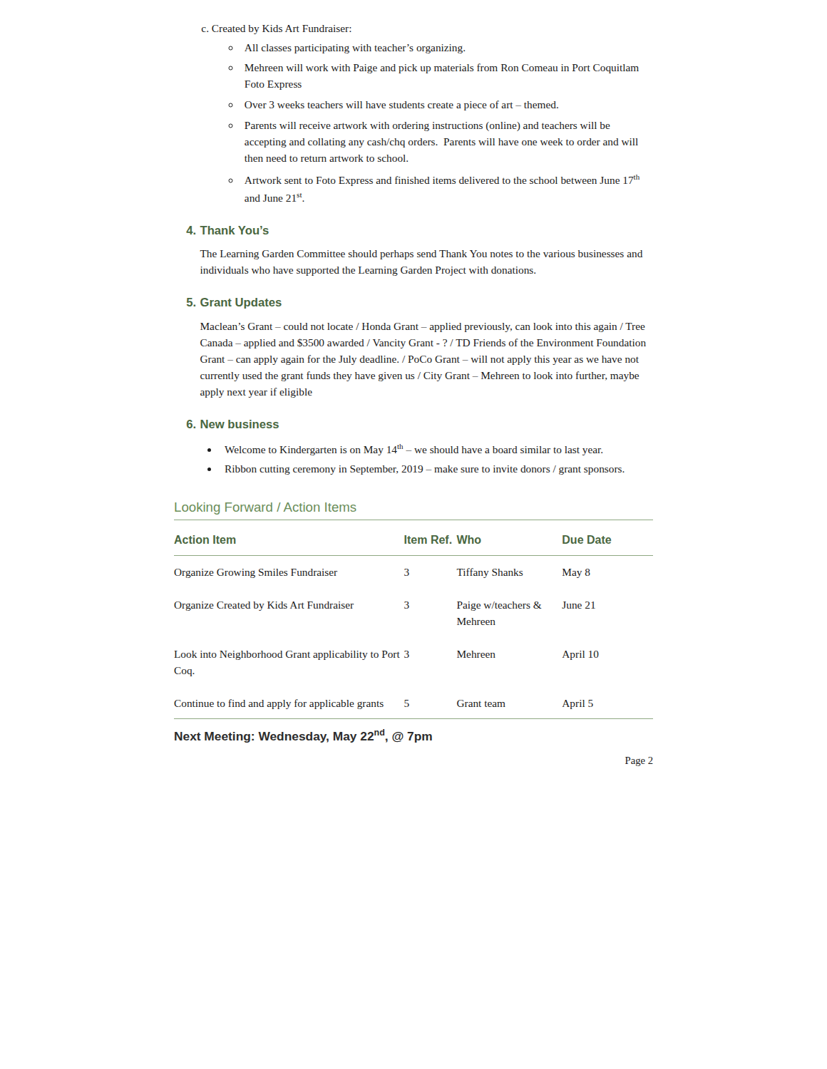Created by Kids Art Fundraiser:
All classes participating with teacher’s organizing.
Mehreen will work with Paige and pick up materials from Ron Comeau in Port Coquitlam Foto Express
Over 3 weeks teachers will have students create a piece of art – themed.
Parents will receive artwork with ordering instructions (online) and teachers will be accepting and collating any cash/chq orders. Parents will have one week to order and will then need to return artwork to school.
Artwork sent to Foto Express and finished items delivered to the school between June 17th and June 21st.
4. Thank You’s
The Learning Garden Committee should perhaps send Thank You notes to the various businesses and individuals who have supported the Learning Garden Project with donations.
5. Grant Updates
Maclean’s Grant – could not locate / Honda Grant – applied previously, can look into this again / Tree Canada – applied and $3500 awarded / Vancity Grant - ? / TD Friends of the Environment Foundation Grant – can apply again for the July deadline. / PoCo Grant – will not apply this year as we have not currently used the grant funds they have given us / City Grant – Mehreen to look into further, maybe apply next year if eligible
6. New business
Welcome to Kindergarten is on May 14th – we should have a board similar to last year.
Ribbon cutting ceremony in September, 2019 – make sure to invite donors / grant sponsors.
Looking Forward / Action Items
| Action Item | Item Ref. | Who | Due Date |
| --- | --- | --- | --- |
| Organize Growing Smiles Fundraiser | 3 | Tiffany Shanks | May 8 |
| Organize Created by Kids Art Fundraiser | 3 | Paige w/teachers & Mehreen | June 21 |
| Look into Neighborhood Grant applicability to Port Coq. | 3 | Mehreen | April 10 |
| Continue to find and apply for applicable grants | 5 | Grant team | April 5 |
Next Meeting: Wednesday, May 22nd, @ 7pm
Page 2